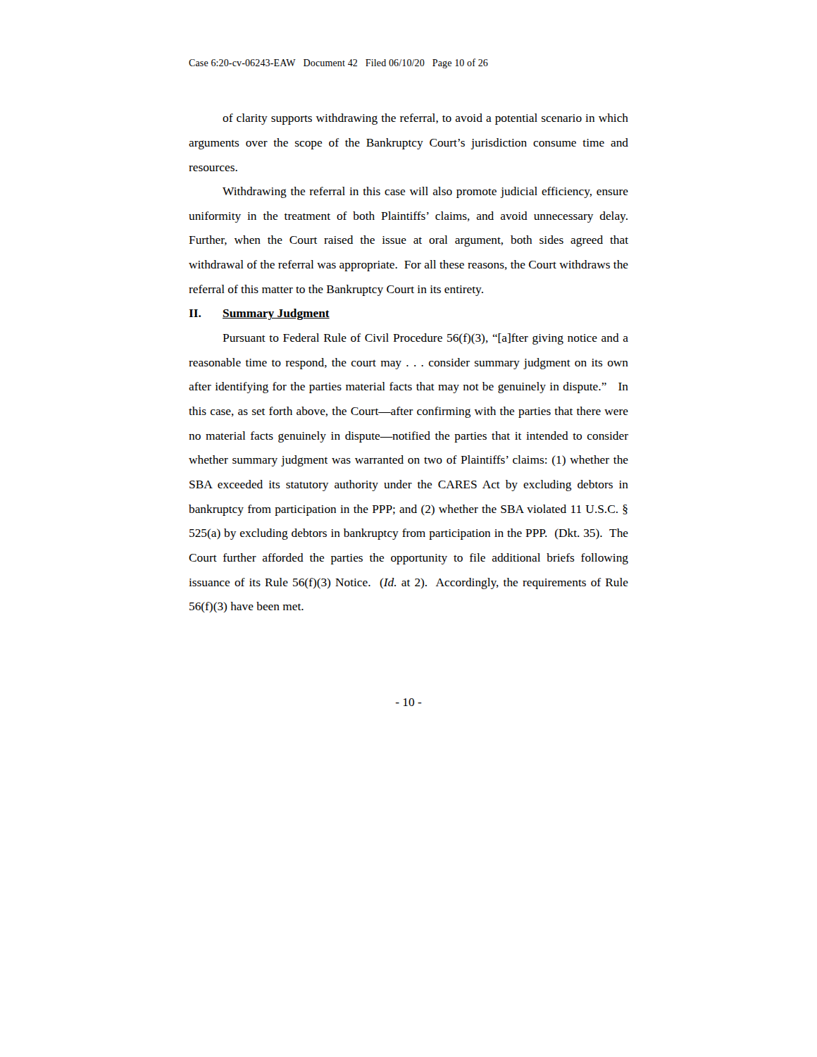Case 6:20-cv-06243-EAW Document 42 Filed 06/10/20 Page 10 of 26
of clarity supports withdrawing the referral, to avoid a potential scenario in which arguments over the scope of the Bankruptcy Court’s jurisdiction consume time and resources.
Withdrawing the referral in this case will also promote judicial efficiency, ensure uniformity in the treatment of both Plaintiffs’ claims, and avoid unnecessary delay. Further, when the Court raised the issue at oral argument, both sides agreed that withdrawal of the referral was appropriate. For all these reasons, the Court withdraws the referral of this matter to the Bankruptcy Court in its entirety.
II. Summary Judgment
Pursuant to Federal Rule of Civil Procedure 56(f)(3), “[a]fter giving notice and a reasonable time to respond, the court may . . . consider summary judgment on its own after identifying for the parties material facts that may not be genuinely in dispute.” In this case, as set forth above, the Court—after confirming with the parties that there were no material facts genuinely in dispute—notified the parties that it intended to consider whether summary judgment was warranted on two of Plaintiffs’ claims: (1) whether the SBA exceeded its statutory authority under the CARES Act by excluding debtors in bankruptcy from participation in the PPP; and (2) whether the SBA violated 11 U.S.C. § 525(a) by excluding debtors in bankruptcy from participation in the PPP. (Dkt. 35). The Court further afforded the parties the opportunity to file additional briefs following issuance of its Rule 56(f)(3) Notice. (Id. at 2). Accordingly, the requirements of Rule 56(f)(3) have been met.
- 10 -